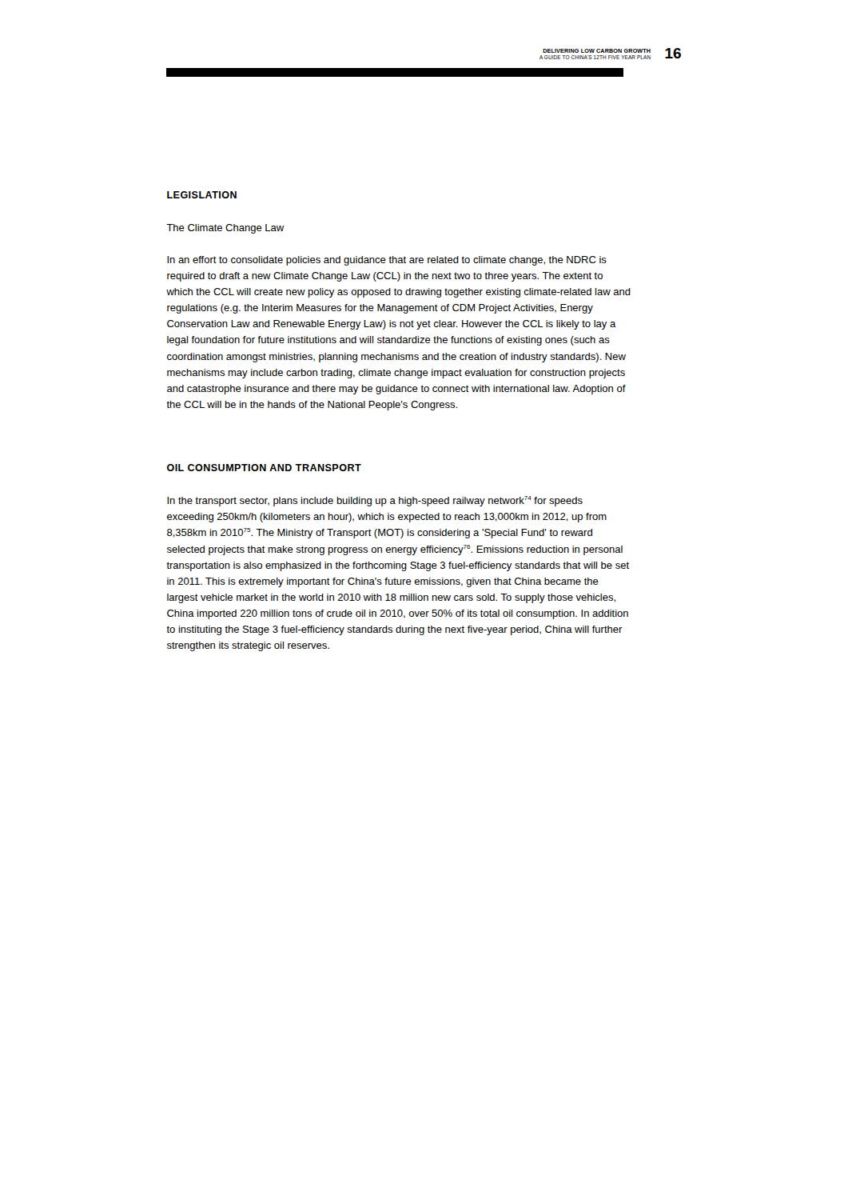Delivering Low Carbon Growth
A Guide to China's 12th Five Year Plan
16
Legislation
The Climate Change Law
In an effort to consolidate policies and guidance that are related to climate change, the NDRC is required to draft a new Climate Change Law (CCL) in the next two to three years. The extent to which the CCL will create new policy as opposed to drawing together existing climate-related law and regulations (e.g. the Interim Measures for the Management of CDM Project Activities, Energy Conservation Law and Renewable Energy Law) is not yet clear. However the CCL is likely to lay a legal foundation for future institutions and will standardize the functions of existing ones (such as coordination amongst ministries, planning mechanisms and the creation of industry standards). New mechanisms may include carbon trading, climate change impact evaluation for construction projects and catastrophe insurance and there may be guidance to connect with international law. Adoption of the CCL will be in the hands of the National People's Congress.
Oil Consumption and Transport
In the transport sector, plans include building up a high-speed railway network74 for speeds exceeding 250km/h (kilometers an hour), which is expected to reach 13,000km in 2012, up from 8,358km in 201075. The Ministry of Transport (MOT) is considering a 'Special Fund' to reward selected projects that make strong progress on energy efficiency76. Emissions reduction in personal transportation is also emphasized in the forthcoming Stage 3 fuel-efficiency standards that will be set in 2011. This is extremely important for China's future emissions, given that China became the largest vehicle market in the world in 2010 with 18 million new cars sold. To supply those vehicles, China imported 220 million tons of crude oil in 2010, over 50% of its total oil consumption. In addition to instituting the Stage 3 fuel-efficiency standards during the next five-year period, China will further strengthen its strategic oil reserves.